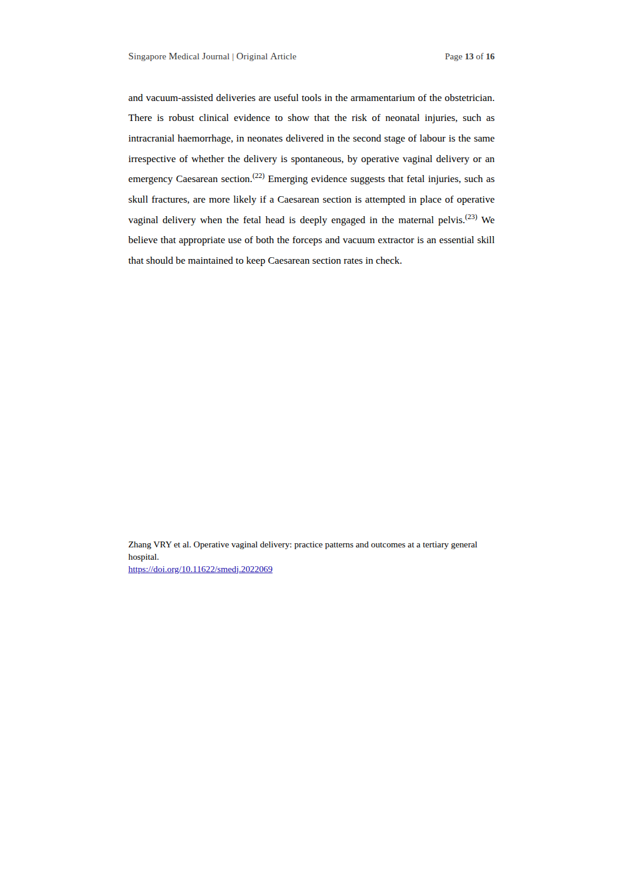Singapore Medical Journal | Original Article
Page 13 of 16
and vacuum-assisted deliveries are useful tools in the armamentarium of the obstetrician. There is robust clinical evidence to show that the risk of neonatal injuries, such as intracranial haemorrhage, in neonates delivered in the second stage of labour is the same irrespective of whether the delivery is spontaneous, by operative vaginal delivery or an emergency Caesarean section.(22) Emerging evidence suggests that fetal injuries, such as skull fractures, are more likely if a Caesarean section is attempted in place of operative vaginal delivery when the fetal head is deeply engaged in the maternal pelvis.(23) We believe that appropriate use of both the forceps and vacuum extractor is an essential skill that should be maintained to keep Caesarean section rates in check.
Zhang VRY et al. Operative vaginal delivery: practice patterns and outcomes at a tertiary general hospital.
https://doi.org/10.11622/smedj.2022069